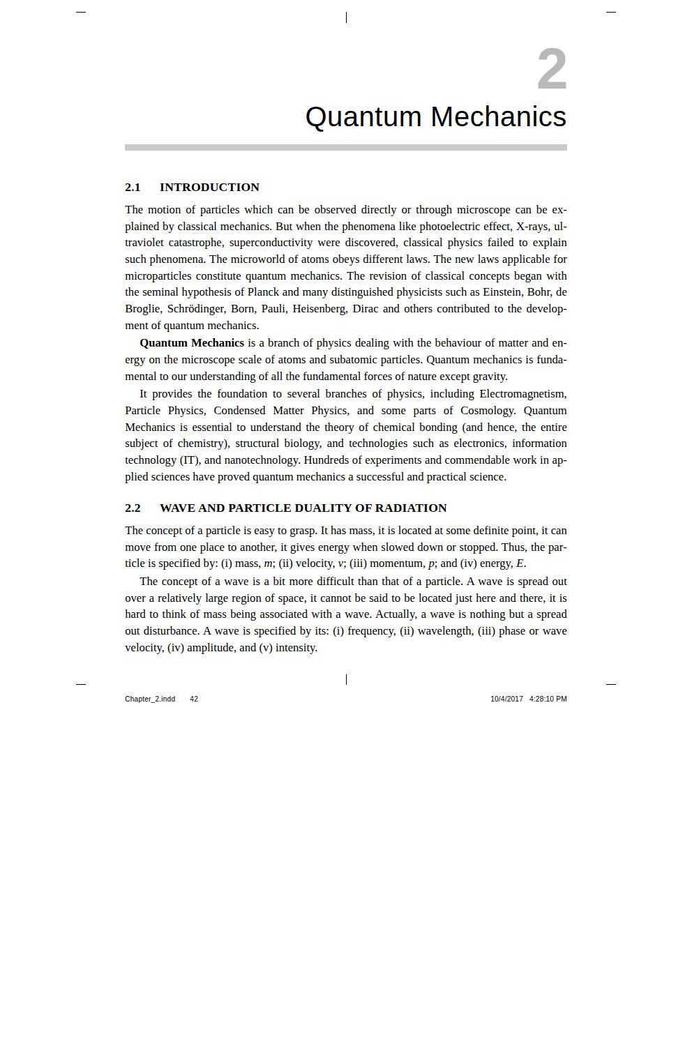2
Quantum Mechanics
2.1 INTRODUCTION
The motion of particles which can be observed directly or through microscope can be explained by classical mechanics. But when the phenomena like photoelectric effect, X-rays, ultraviolet catastrophe, superconductivity were discovered, classical physics failed to explain such phenomena. The microworld of atoms obeys different laws. The new laws applicable for microparticles constitute quantum mechanics. The revision of classical concepts began with the seminal hypothesis of Planck and many distinguished physicists such as Einstein, Bohr, de Broglie, Schrödinger, Born, Pauli, Heisenberg, Dirac and others contributed to the development of quantum mechanics.
Quantum Mechanics is a branch of physics dealing with the behaviour of matter and energy on the microscope scale of atoms and subatomic particles. Quantum mechanics is fundamental to our understanding of all the fundamental forces of nature except gravity.
It provides the foundation to several branches of physics, including Electromagnetism, Particle Physics, Condensed Matter Physics, and some parts of Cosmology. Quantum Mechanics is essential to understand the theory of chemical bonding (and hence, the entire subject of chemistry), structural biology, and technologies such as electronics, information technology (IT), and nanotechnology. Hundreds of experiments and commendable work in applied sciences have proved quantum mechanics a successful and practical science.
2.2 WAVE AND PARTICLE DUALITY OF RADIATION
The concept of a particle is easy to grasp. It has mass, it is located at some definite point, it can move from one place to another, it gives energy when slowed down or stopped. Thus, the particle is specified by: (i) mass, m; (ii) velocity, v; (iii) momentum, p; and (iv) energy, E.
The concept of a wave is a bit more difficult than that of a particle. A wave is spread out over a relatively large region of space, it cannot be said to be located just here and there, it is hard to think of mass being associated with a wave. Actually, a wave is nothing but a spread out disturbance. A wave is specified by its: (i) frequency, (ii) wavelength, (iii) phase or wave velocity, (iv) amplitude, and (v) intensity.
Chapter_2.indd42
10/4/2017 4:28:10 PM